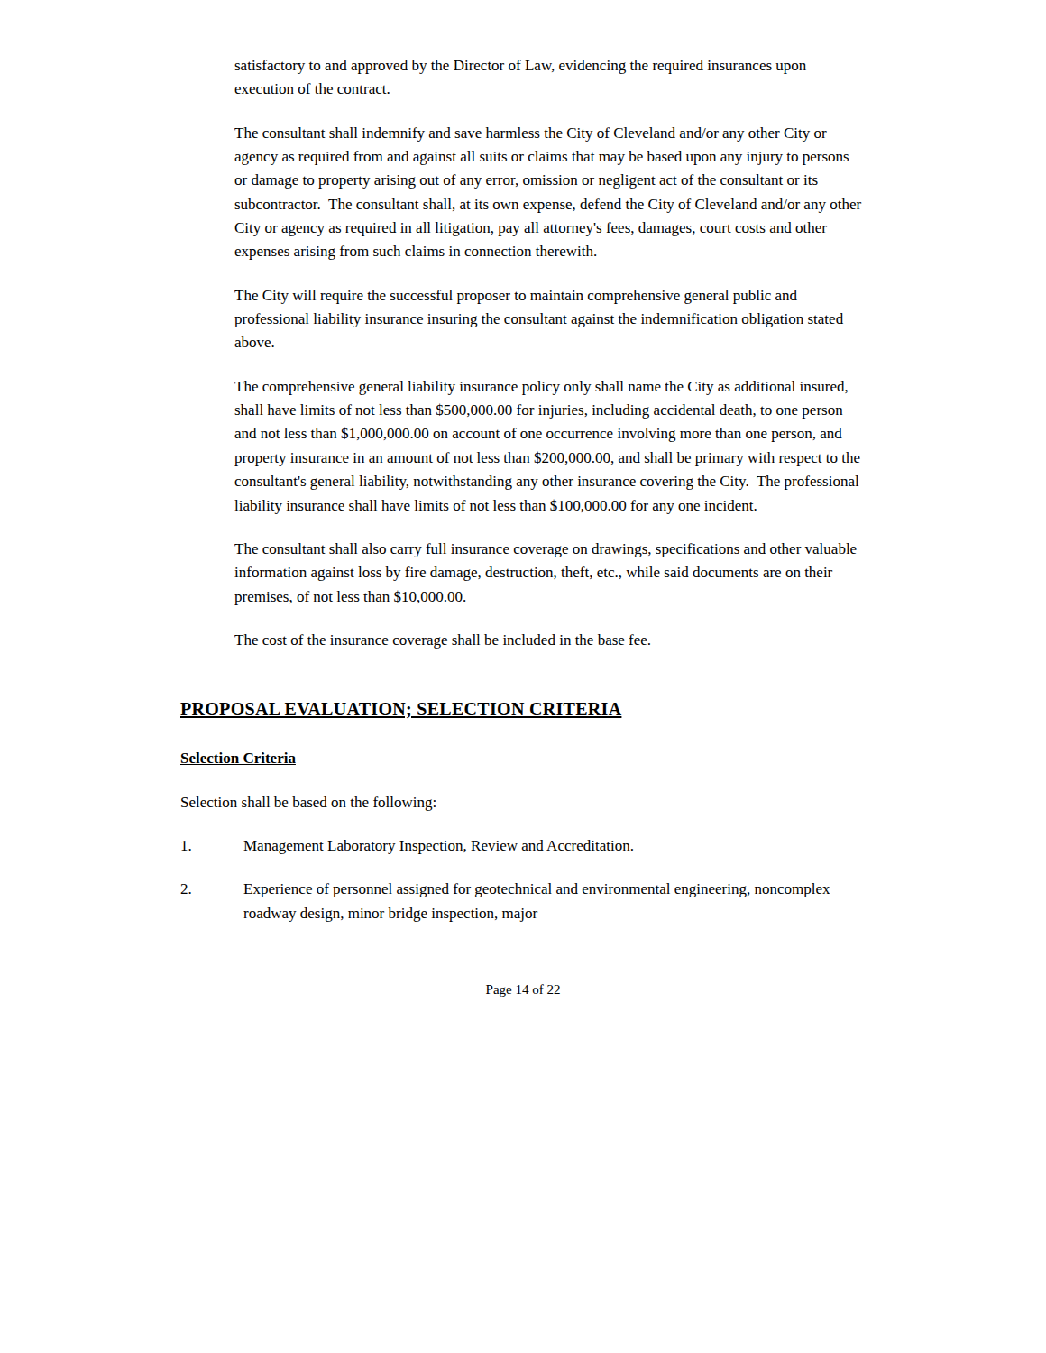satisfactory to and approved by the Director of Law, evidencing the required insurances upon execution of the contract.
The consultant shall indemnify and save harmless the City of Cleveland and/or any other City or agency as required from and against all suits or claims that may be based upon any injury to persons or damage to property arising out of any error, omission or negligent act of the consultant or its subcontractor. The consultant shall, at its own expense, defend the City of Cleveland and/or any other City or agency as required in all litigation, pay all attorney's fees, damages, court costs and other expenses arising from such claims in connection therewith.
The City will require the successful proposer to maintain comprehensive general public and professional liability insurance insuring the consultant against the indemnification obligation stated above.
The comprehensive general liability insurance policy only shall name the City as additional insured, shall have limits of not less than $500,000.00 for injuries, including accidental death, to one person and not less than $1,000,000.00 on account of one occurrence involving more than one person, and property insurance in an amount of not less than $200,000.00, and shall be primary with respect to the consultant's general liability, notwithstanding any other insurance covering the City. The professional liability insurance shall have limits of not less than $100,000.00 for any one incident.
The consultant shall also carry full insurance coverage on drawings, specifications and other valuable information against loss by fire damage, destruction, theft, etc., while said documents are on their premises, of not less than $10,000.00.
The cost of the insurance coverage shall be included in the base fee.
PROPOSAL EVALUATION; SELECTION CRITERIA
Selection Criteria
Selection shall be based on the following:
Management Laboratory Inspection, Review and Accreditation.
Experience of personnel assigned for geotechnical and environmental engineering, noncomplex roadway design, minor bridge inspection, major
Page 14 of 22